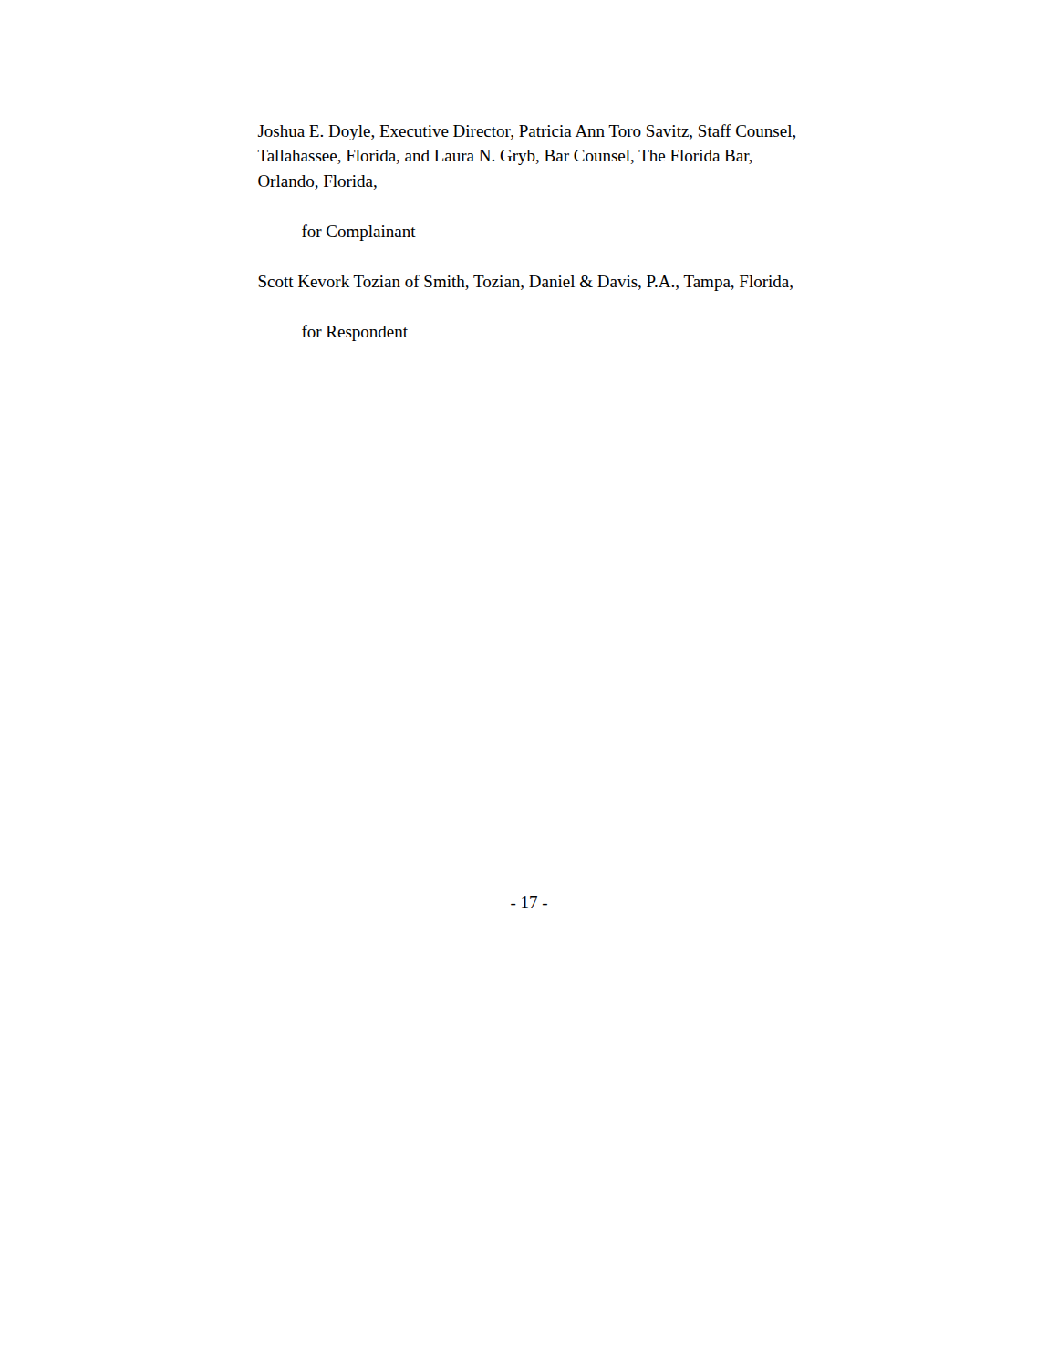Joshua E. Doyle, Executive Director, Patricia Ann Toro Savitz, Staff Counsel, Tallahassee, Florida, and Laura N. Gryb, Bar Counsel, The Florida Bar, Orlando, Florida,
for Complainant
Scott Kevork Tozian of Smith, Tozian, Daniel & Davis, P.A., Tampa, Florida,
for Respondent
- 17 -